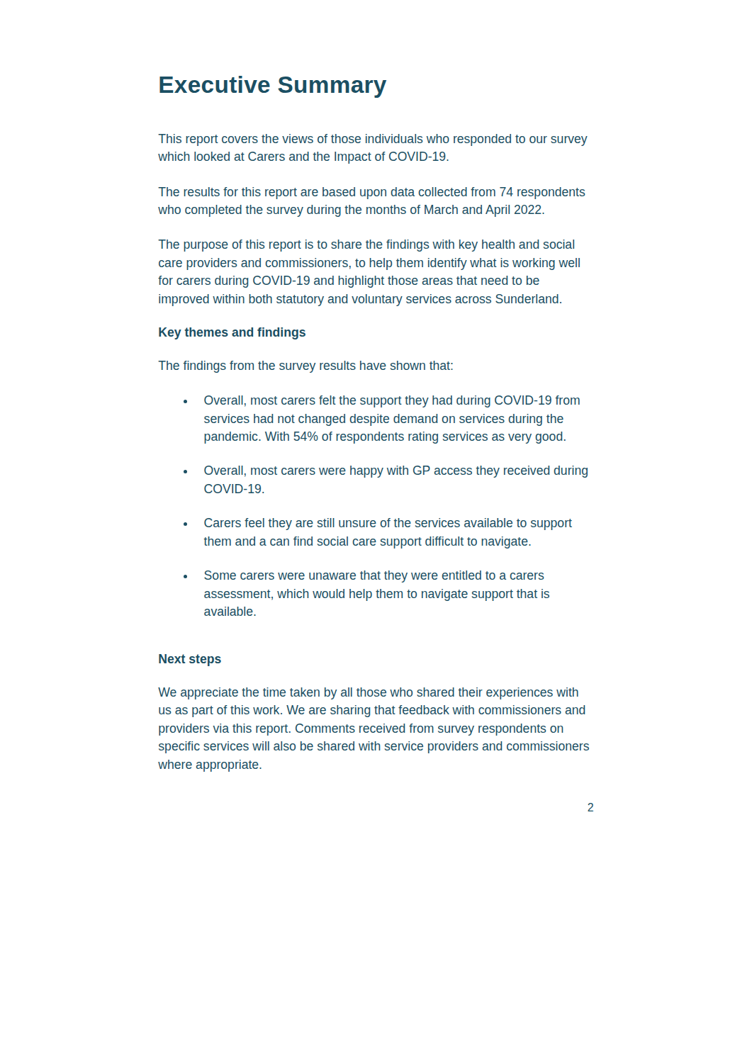Executive Summary
This report covers the views of those individuals who responded to our survey which looked at Carers and the Impact of COVID-19.
The results for this report are based upon data collected from 74 respondents who completed the survey during the months of March and April 2022.
The purpose of this report is to share the findings with key health and social care providers and commissioners, to help them identify what is working well for carers during COVID-19 and highlight those areas that need to be improved within both statutory and voluntary services across Sunderland.
Key themes and findings
The findings from the survey results have shown that:
Overall, most carers felt the support they had during COVID-19 from services had not changed despite demand on services during the pandemic. With 54% of respondents rating services as very good.
Overall, most carers were happy with GP access they received during COVID-19.
Carers feel they are still unsure of the services available to support them and a can find social care support difficult to navigate.
Some carers were unaware that they were entitled to a carers assessment, which would help them to navigate support that is available.
Next steps
We appreciate the time taken by all those who shared their experiences with us as part of this work. We are sharing that feedback with commissioners and providers via this report. Comments received from survey respondents on specific services will also be shared with service providers and commissioners where appropriate.
2